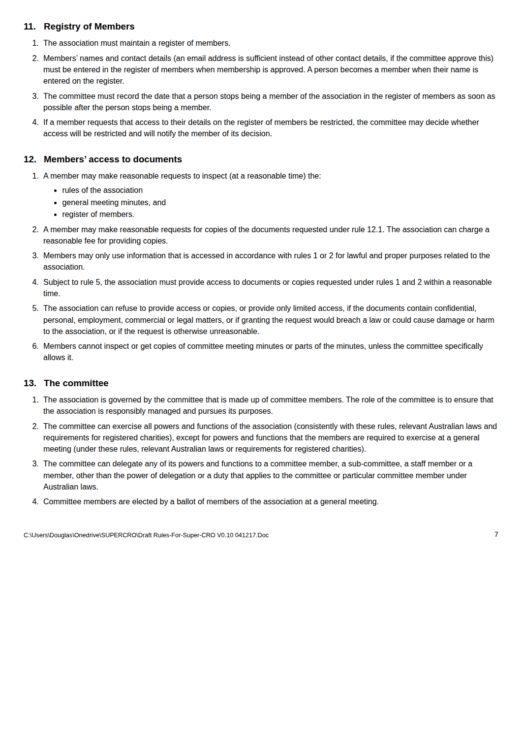11. Registry of Members
The association must maintain a register of members.
Members’ names and contact details (an email address is sufficient instead of other contact details, if the committee approve this) must be entered in the register of members when membership is approved. A person becomes a member when their name is entered on the register.
The committee must record the date that a person stops being a member of the association in the register of members as soon as possible after the person stops being a member.
If a member requests that access to their details on the register of members be restricted, the committee may decide whether access will be restricted and will notify the member of its decision.
12. Members’ access to documents
A member may make reasonable requests to inspect (at a reasonable time) the:
rules of the association
general meeting minutes, and
register of members.
A member may make reasonable requests for copies of the documents requested under rule 12.1. The association can charge a reasonable fee for providing copies.
Members may only use information that is accessed in accordance with rules 1 or 2 for lawful and proper purposes related to the association.
Subject to rule 5, the association must provide access to documents or copies requested under rules 1 and 2 within a reasonable time.
The association can refuse to provide access or copies, or provide only limited access, if the documents contain confidential, personal, employment, commercial or legal matters, or if granting the request would breach a law or could cause damage or harm to the association, or if the request is otherwise unreasonable.
Members cannot inspect or get copies of committee meeting minutes or parts of the minutes, unless the committee specifically allows it.
13. The committee
The association is governed by the committee that is made up of committee members. The role of the committee is to ensure that the association is responsibly managed and pursues its purposes.
The committee can exercise all powers and functions of the association (consistently with these rules, relevant Australian laws and requirements for registered charities), except for powers and functions that the members are required to exercise at a general meeting (under these rules, relevant Australian laws or requirements for registered charities).
The committee can delegate any of its powers and functions to a committee member, a sub-committee, a staff member or a member, other than the power of delegation or a duty that applies to the committee or particular committee member under Australian laws.
Committee members are elected by a ballot of members of the association at a general meeting.
C:\Users\Douglas\Onedrive\SUPERCRO\Draft Rules-For-Super-CRO V0.10 041217.Doc 7